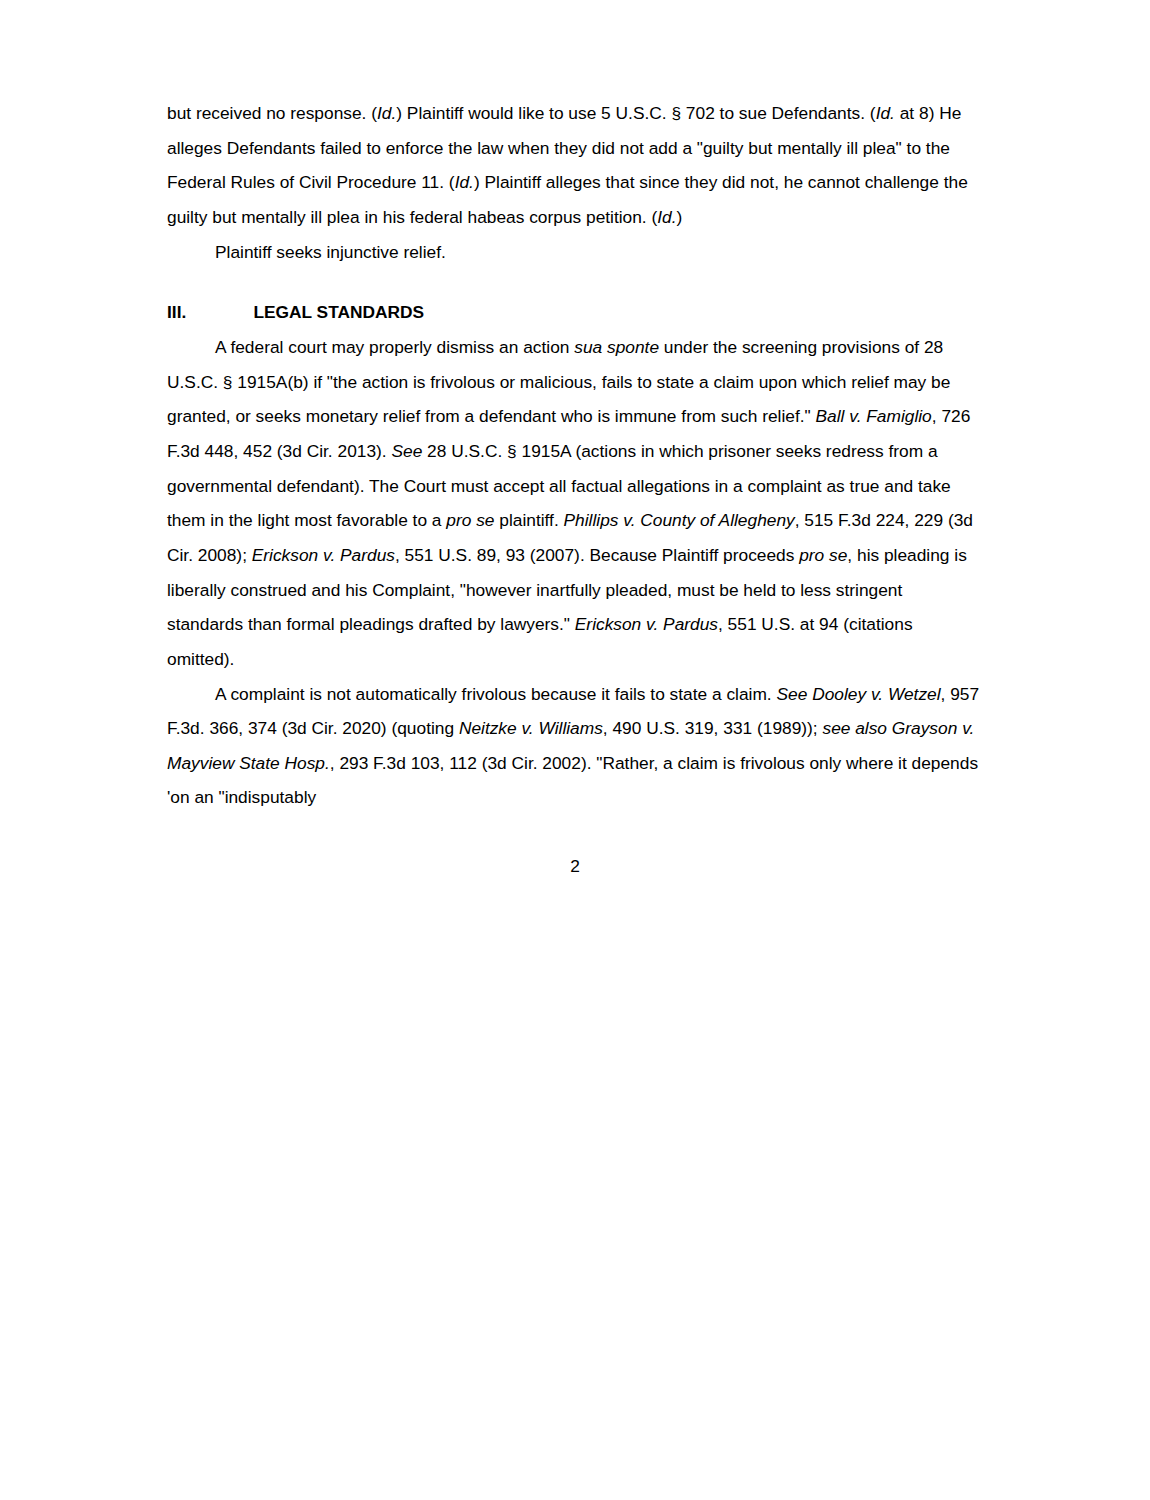but received no response. (Id.) Plaintiff would like to use 5 U.S.C. § 702 to sue Defendants. (Id. at 8) He alleges Defendants failed to enforce the law when they did not add a "guilty but mentally ill plea" to the Federal Rules of Civil Procedure 11. (Id.) Plaintiff alleges that since they did not, he cannot challenge the guilty but mentally ill plea in his federal habeas corpus petition. (Id.)
Plaintiff seeks injunctive relief.
III. LEGAL STANDARDS
A federal court may properly dismiss an action sua sponte under the screening provisions of 28 U.S.C. § 1915A(b) if "the action is frivolous or malicious, fails to state a claim upon which relief may be granted, or seeks monetary relief from a defendant who is immune from such relief." Ball v. Famiglio, 726 F.3d 448, 452 (3d Cir. 2013). See 28 U.S.C. § 1915A (actions in which prisoner seeks redress from a governmental defendant). The Court must accept all factual allegations in a complaint as true and take them in the light most favorable to a pro se plaintiff. Phillips v. County of Allegheny, 515 F.3d 224, 229 (3d Cir. 2008); Erickson v. Pardus, 551 U.S. 89, 93 (2007). Because Plaintiff proceeds pro se, his pleading is liberally construed and his Complaint, "however inartfully pleaded, must be held to less stringent standards than formal pleadings drafted by lawyers." Erickson v. Pardus, 551 U.S. at 94 (citations omitted).
A complaint is not automatically frivolous because it fails to state a claim. See Dooley v. Wetzel, 957 F.3d. 366, 374 (3d Cir. 2020) (quoting Neitzke v. Williams, 490 U.S. 319, 331 (1989)); see also Grayson v. Mayview State Hosp., 293 F.3d 103, 112 (3d Cir. 2002). "Rather, a claim is frivolous only where it depends 'on an "indisputably
2